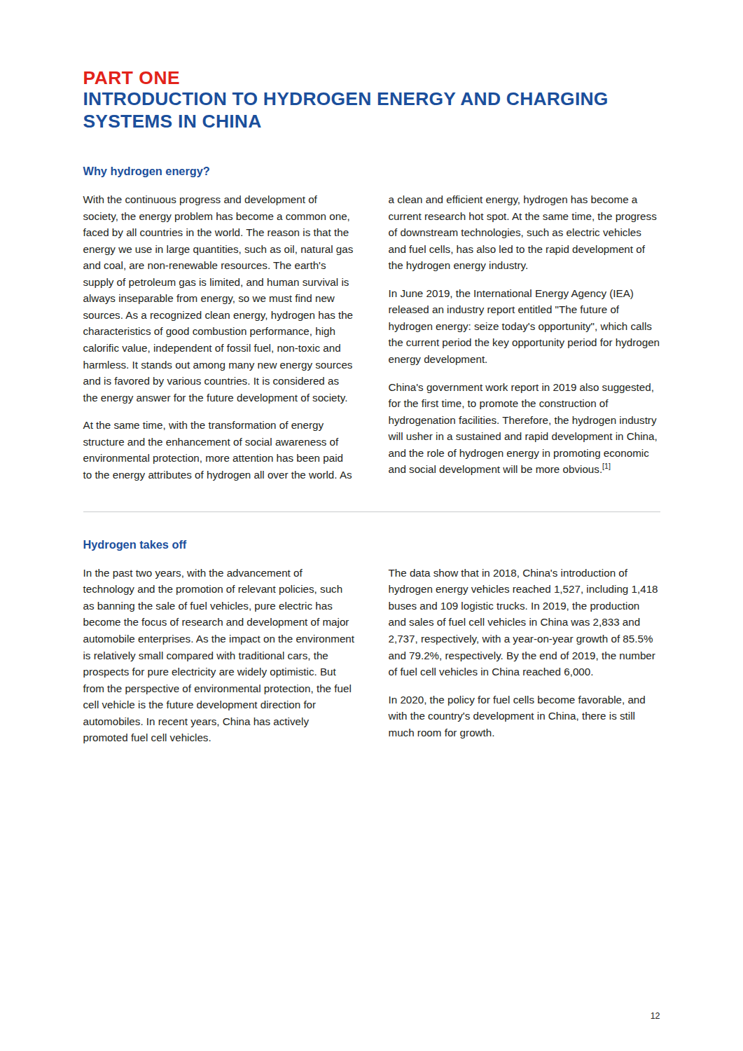PART ONE
Introduction to Hydrogen Energy and Charging Systems in China
Why hydrogen energy?
With the continuous progress and development of society, the energy problem has become a common one, faced by all countries in the world. The reason is that the energy we use in large quantities, such as oil, natural gas and coal, are non-renewable resources. The earth's supply of petroleum gas is limited, and human survival is always inseparable from energy, so we must find new sources. As a recognized clean energy, hydrogen has the characteristics of good combustion performance, high calorific value, independent of fossil fuel, non-toxic and harmless. It stands out among many new energy sources and is favored by various countries. It is considered as the energy answer for the future development of society.
At the same time, with the transformation of energy structure and the enhancement of social awareness of environmental protection, more attention has been paid to the energy attributes of hydrogen all over the world. As a clean and efficient energy, hydrogen has become a current research hot spot. At the same time, the progress of downstream technologies, such as electric vehicles and fuel cells, has also led to the rapid development of the hydrogen energy industry.
In June 2019, the International Energy Agency (IEA) released an industry report entitled "The future of hydrogen energy: seize today's opportunity", which calls the current period the key opportunity period for hydrogen energy development.
China's government work report in 2019 also suggested, for the first time, to promote the construction of hydrogenation facilities. Therefore, the hydrogen industry will usher in a sustained and rapid development in China, and the role of hydrogen energy in promoting economic and social development will be more obvious.[1]
Hydrogen takes off
In the past two years, with the advancement of technology and the promotion of relevant policies, such as banning the sale of fuel vehicles, pure electric has become the focus of research and development of major automobile enterprises. As the impact on the environment is relatively small compared with traditional cars, the prospects for pure electricity are widely optimistic. But from the perspective of environmental protection, the fuel cell vehicle is the future development direction for automobiles. In recent years, China has actively promoted fuel cell vehicles.
The data show that in 2018, China's introduction of hydrogen energy vehicles reached 1,527, including 1,418 buses and 109 logistic trucks. In 2019, the production and sales of fuel cell vehicles in China was 2,833 and 2,737, respectively, with a year-on-year growth of 85.5% and 79.2%, respectively. By the end of 2019, the number of fuel cell vehicles in China reached 6,000.
In 2020, the policy for fuel cells become favorable, and with the country's development in China, there is still much room for growth.
12